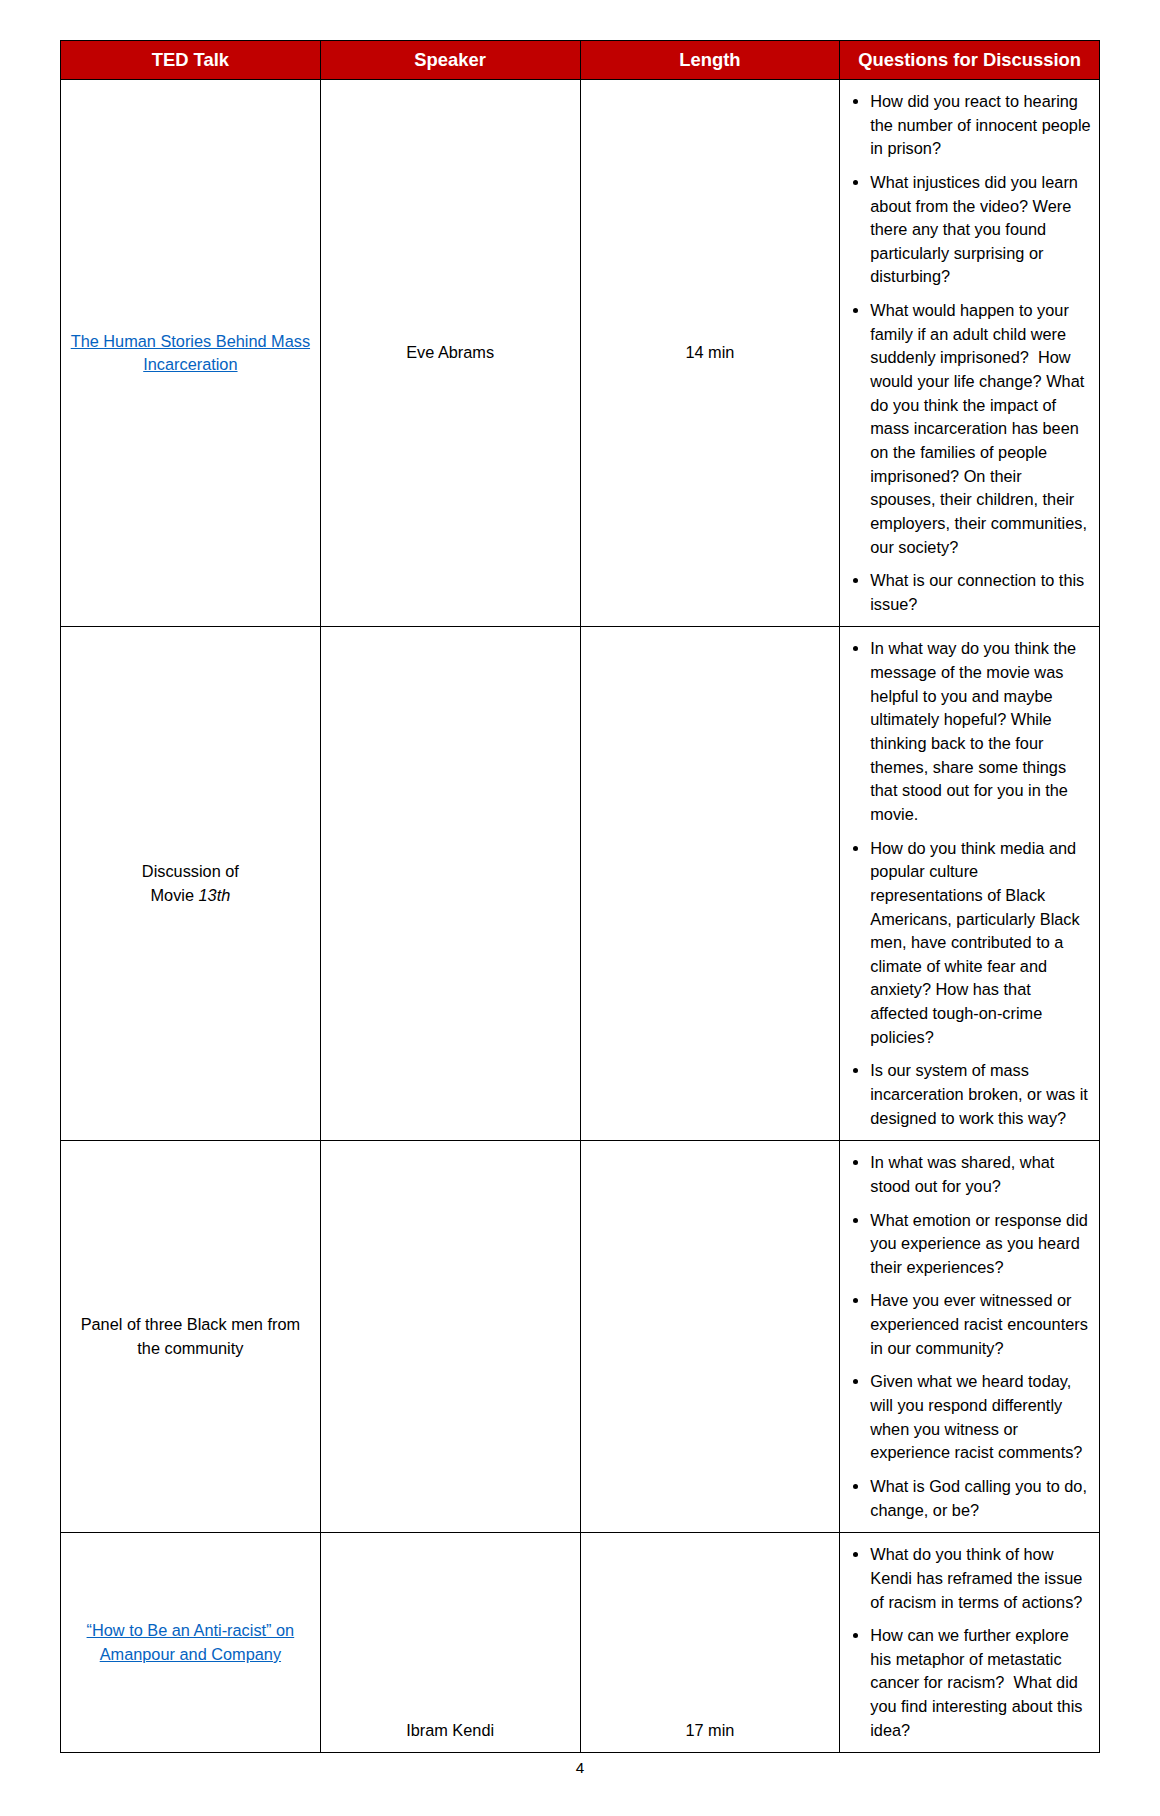| TED Talk | Speaker | Length | Questions for Discussion |
| --- | --- | --- | --- |
| The Human Stories Behind Mass Incarceration | Eve Abrams | 14 min | How did you react to hearing the number of innocent people in prison? What injustices did you learn about from the video? Were there any that you found particularly surprising or disturbing? What would happen to your family if an adult child were suddenly imprisoned? How would your life change? What do you think the impact of mass incarceration has been on the families of people imprisoned? On their spouses, their children, their employers, their communities, our society? What is our connection to this issue? |
| Discussion of Movie 13th | | | In what way do you think the message of the movie was helpful to you and maybe ultimately hopeful? While thinking back to the four themes, share some things that stood out for you in the movie. How do you think media and popular culture representations of Black Americans, particularly Black men, have contributed to a climate of white fear and anxiety? How has that affected tough-on-crime policies? Is our system of mass incarceration broken, or was it designed to work this way? |
| Panel of three Black men from the community | | | In what was shared, what stood out for you? What emotion or response did you experience as you heard their experiences? Have you ever witnessed or experienced racist encounters in our community? Given what we heard today, will you respond differently when you witness or experience racist comments? What is God calling you to do, change, or be? |
| “How to Be an Anti-racist” on Amanpour and Company | Ibram Kendi | 17 min | What do you think of how Kendi has reframed the issue of racism in terms of actions? How can we further explore his metaphor of metastatic cancer for racism? What did you find interesting about this idea? |
4